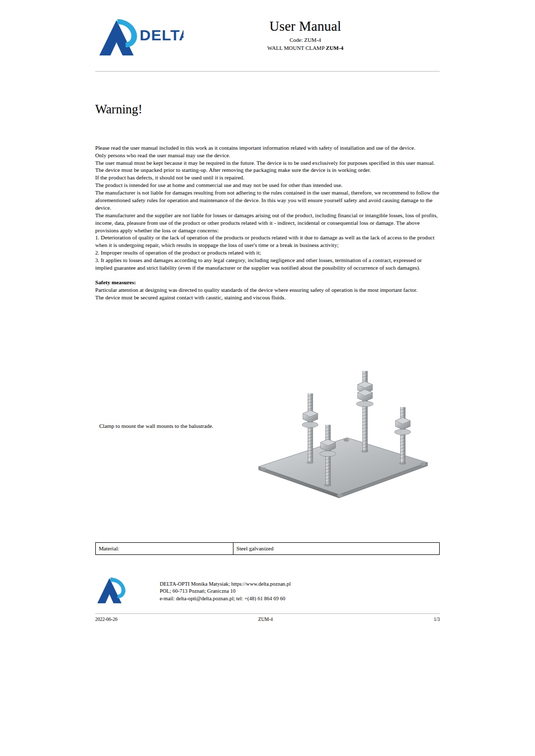DELTA
User Manual
Code: ZUM-4
WALL MOUNT CLAMP ZUM-4
Warning!
Please read the user manual included in this work as it contains important information related with safety of installation and use of the device.
Only persons who read the user manual may use the device.
The user manual must be kept because it may be required in the future. The device is to be used exclusively for purposes specified in this user manual.
The device must be unpacked prior to starting-up. After removing the packaging make sure the device is in working order.
If the product has defects, it should not be used until it is repaired.
The product is intended for use at home and commercial use and may not be used for other than intended use.
The manufacturer is not liable for damages resulting from not adhering to the rules contained in the user manual, therefore, we recommend to follow the aforementioned safety rules for operation and maintenance of the device. In this way you will ensure yourself safety and avoid causing damage to the device.
The manufacturer and the supplier are not liable for losses or damages arising out of the product, including financial or intangible losses, loss of profits, income, data, pleasure from use of the product or other products related with it - indirect, incidental or consequential loss or damage. The above provisions apply whether the loss or damage concerns:
1. Deterioration of quality or the lack of operation of the products or products related with it due to damage as well as the lack of access to the product when it is undergoing repair, which results in stoppage the loss of user's time or a break in business activity;
2. Improper results of operation of the product or products related with it;
3. It applies to losses and damages according to any legal category, including negligence and other losses, termination of a contract, expressed or implied guarantee and strict liability (even if the manufacturer or the supplier was notified about the possibility of occurrence of such damages).
Safety measures:
Particular attention at designing was directed to quality standards of the device where ensuring safety of operation is the most important factor.
The device must be secured against contact with caustic, staining and viscous fluids.
Clamp to mount the wall mounts to the balustrade.
| Material: | Steel galvanized |
DELTA-OPTI Monika Matysiak; https://www.delta.poznan.pl
POL; 60-713 Poznań; Graniczna 10
e-mail: delta-opti@delta.poznan.pl; tel: +(48) 61 864 69 60
2022-06-26
ZUM-4
1/3